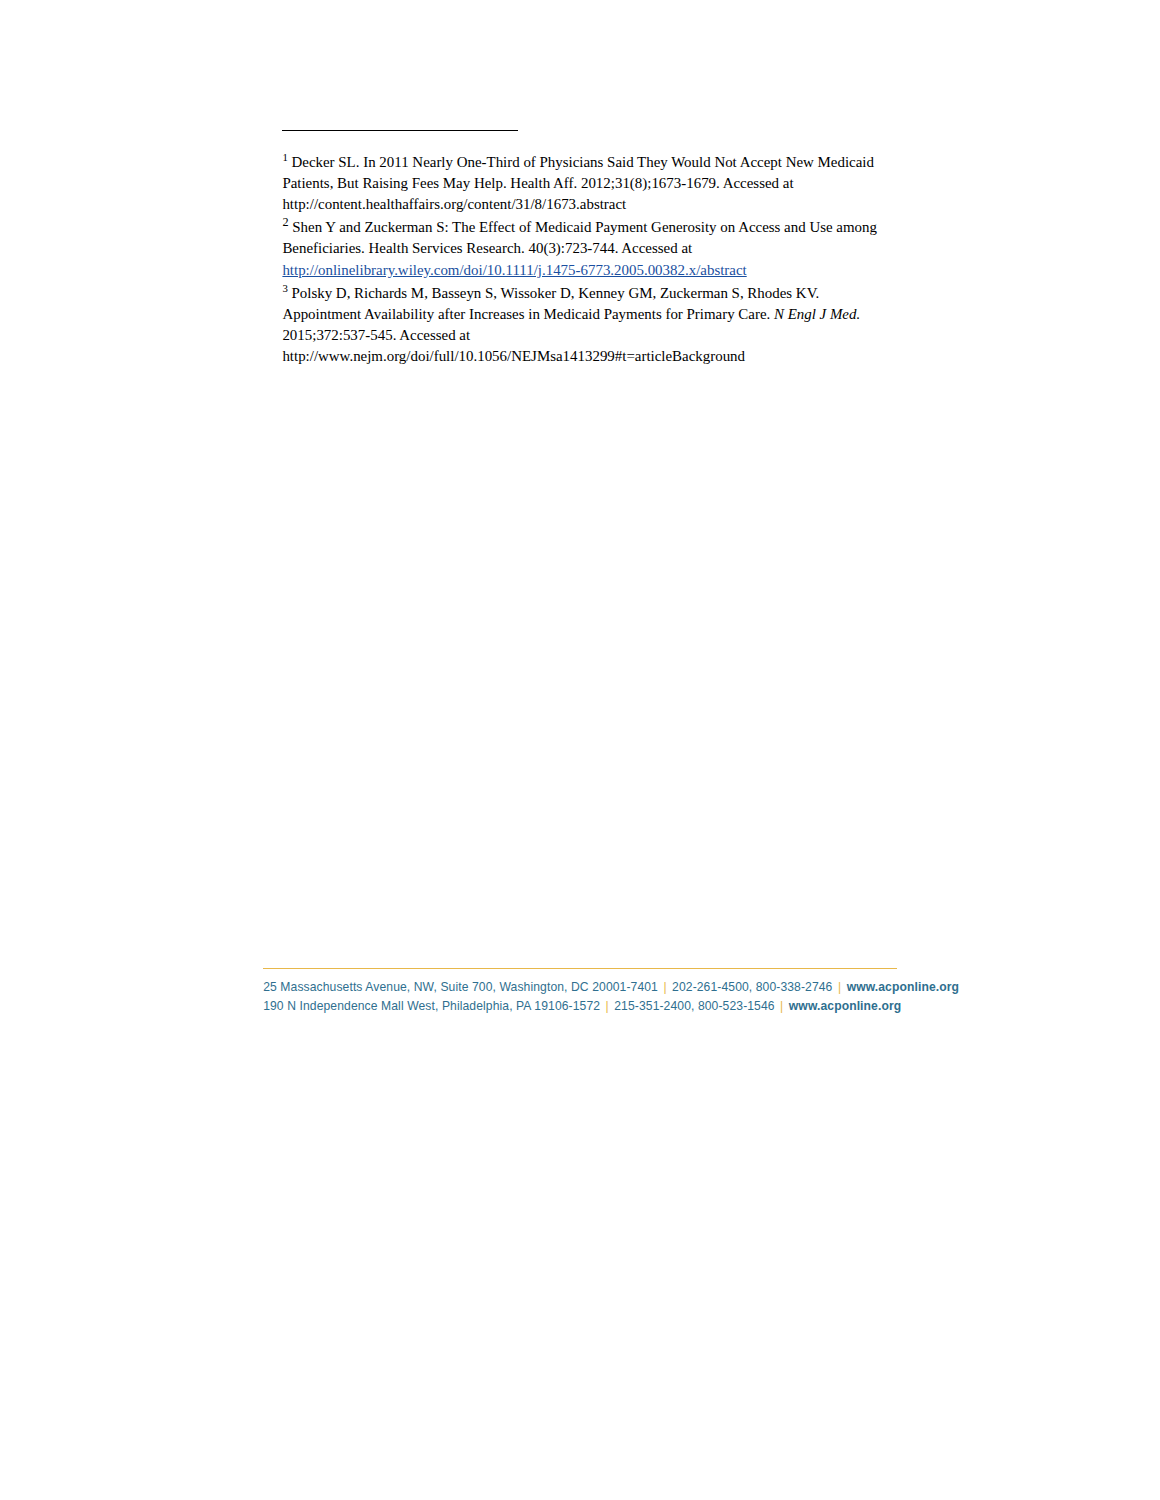1 Decker SL. In 2011 Nearly One-Third of Physicians Said They Would Not Accept New Medicaid Patients, But Raising Fees May Help. Health Aff. 2012;31(8);1673-1679. Accessed at http://content.healthaffairs.org/content/31/8/1673.abstract
2 Shen Y and Zuckerman S: The Effect of Medicaid Payment Generosity on Access and Use among Beneficiaries. Health Services Research. 40(3):723-744. Accessed at http://onlinelibrary.wiley.com/doi/10.1111/j.1475-6773.2005.00382.x/abstract
3 Polsky D, Richards M, Basseyn S, Wissoker D, Kenney GM, Zuckerman S, Rhodes KV. Appointment Availability after Increases in Medicaid Payments for Primary Care. N Engl J Med. 2015;372:537-545. Accessed at http://www.nejm.org/doi/full/10.1056/NEJMsa1413299#t=articleBackground
25 Massachusetts Avenue, NW, Suite 700, Washington, DC 20001-7401 | 202-261-4500, 800-338-2746 | www.acponline.org
190 N Independence Mall West, Philadelphia, PA 19106-1572 | 215-351-2400, 800-523-1546 | www.acponline.org